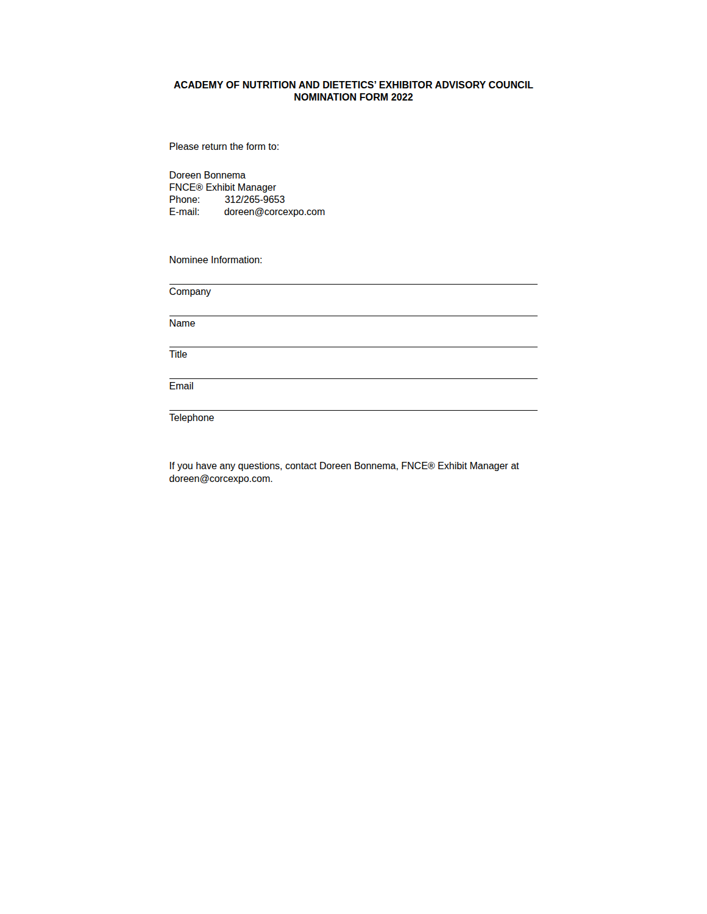ACADEMY OF NUTRITION AND DIETETICS’ EXHIBITOR ADVISORY COUNCIL NOMINATION FORM 2022
Please return the form to:
Doreen Bonnema
FNCE® Exhibit Manager
Phone: 312/265-9653
E-mail: doreen@corcexpo.com
Nominee Information:
Company
Name
Title
Email
Telephone
If you have any questions, contact Doreen Bonnema, FNCE® Exhibit Manager at
doreen@corcexpo.com.